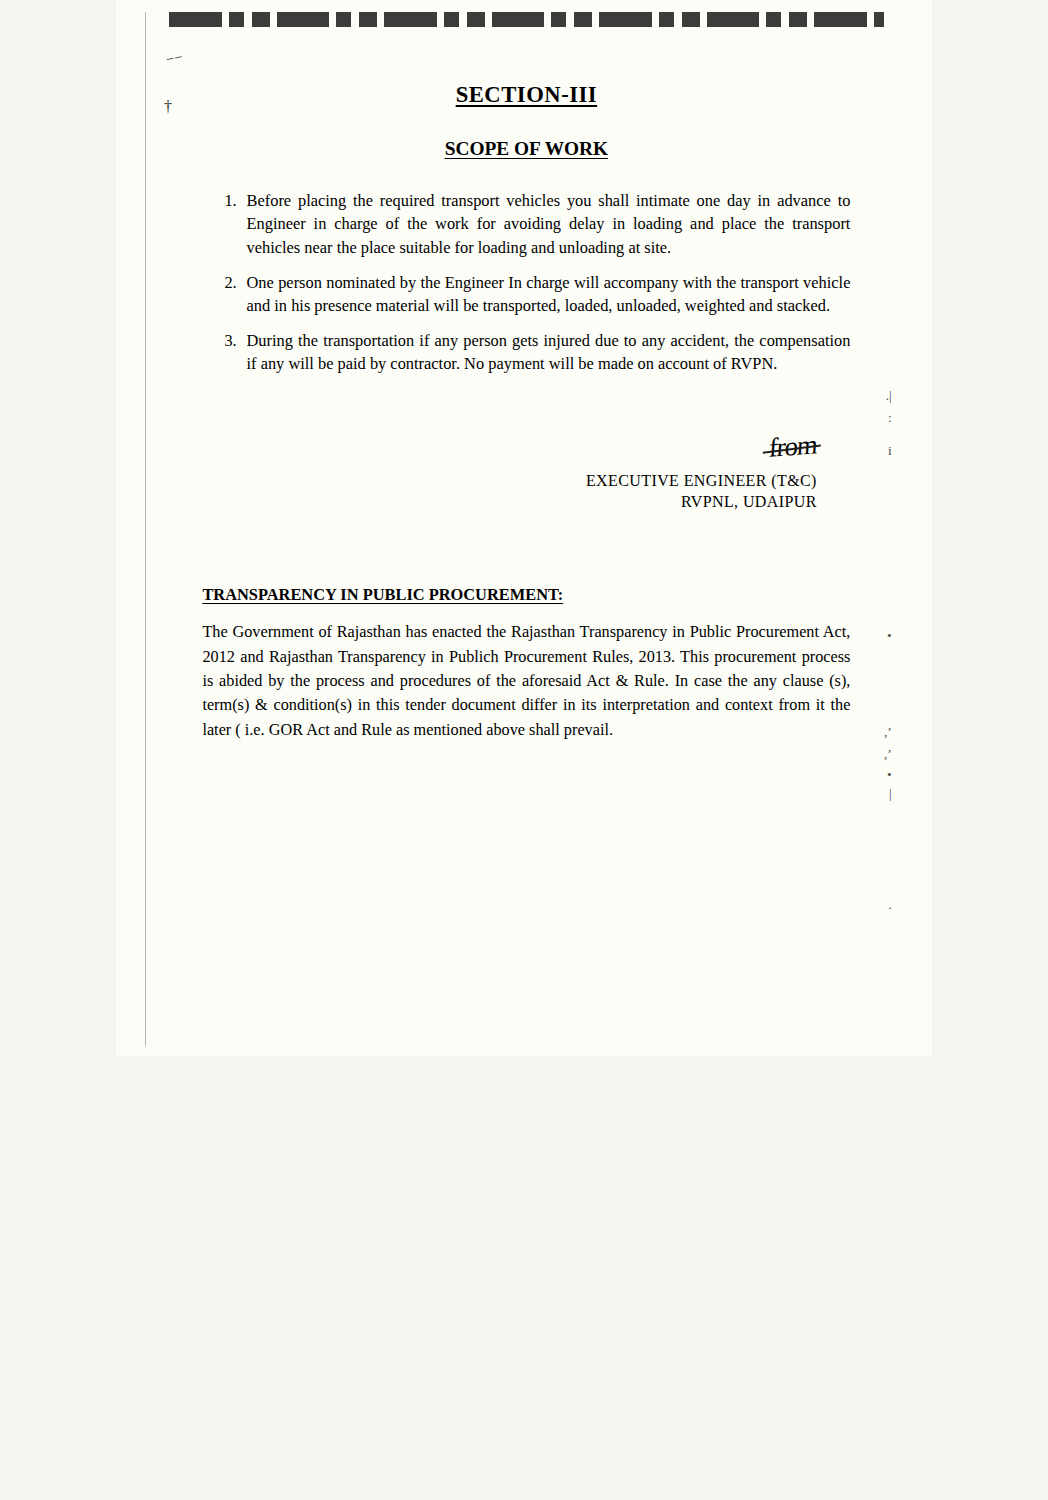−−
†
SECTION-III
SCOPE OF WORK
Before placing the required transport vehicles you shall intimate one day in advance to Engineer in charge of the work for avoiding delay in loading and place the transport vehicles near the place suitable for loading and unloading at site.
One person nominated by the Engineer In charge will accompany with the transport vehicle and in his presence material will be transported, loaded, unloaded, weighted and stacked.
During the transportation if any person gets injured due to any accident, the compensation if any will be paid by contractor. No payment will be made on account of RVPN.
from
EXECUTIVE ENGINEER (T&C)
RVPNL, UDAIPUR
.|
:
TRANSPARENCY IN PUBLIC PROCUREMENT:
The Government of Rajasthan has enacted the Rajasthan Transparency in Public Procurement Act, 2012 and Rajasthan Transparency in Publich Procurement Rules, 2013. This procurement process is abided by the process and procedures of the aforesaid Act & Rule. In case the any clause (s), term(s) & condition(s) in this tender document differ in its interpretation and context from it the later ( i.e. GOR Act and Rule as mentioned above shall prevail.
i
•
,’
,’
•
|
.